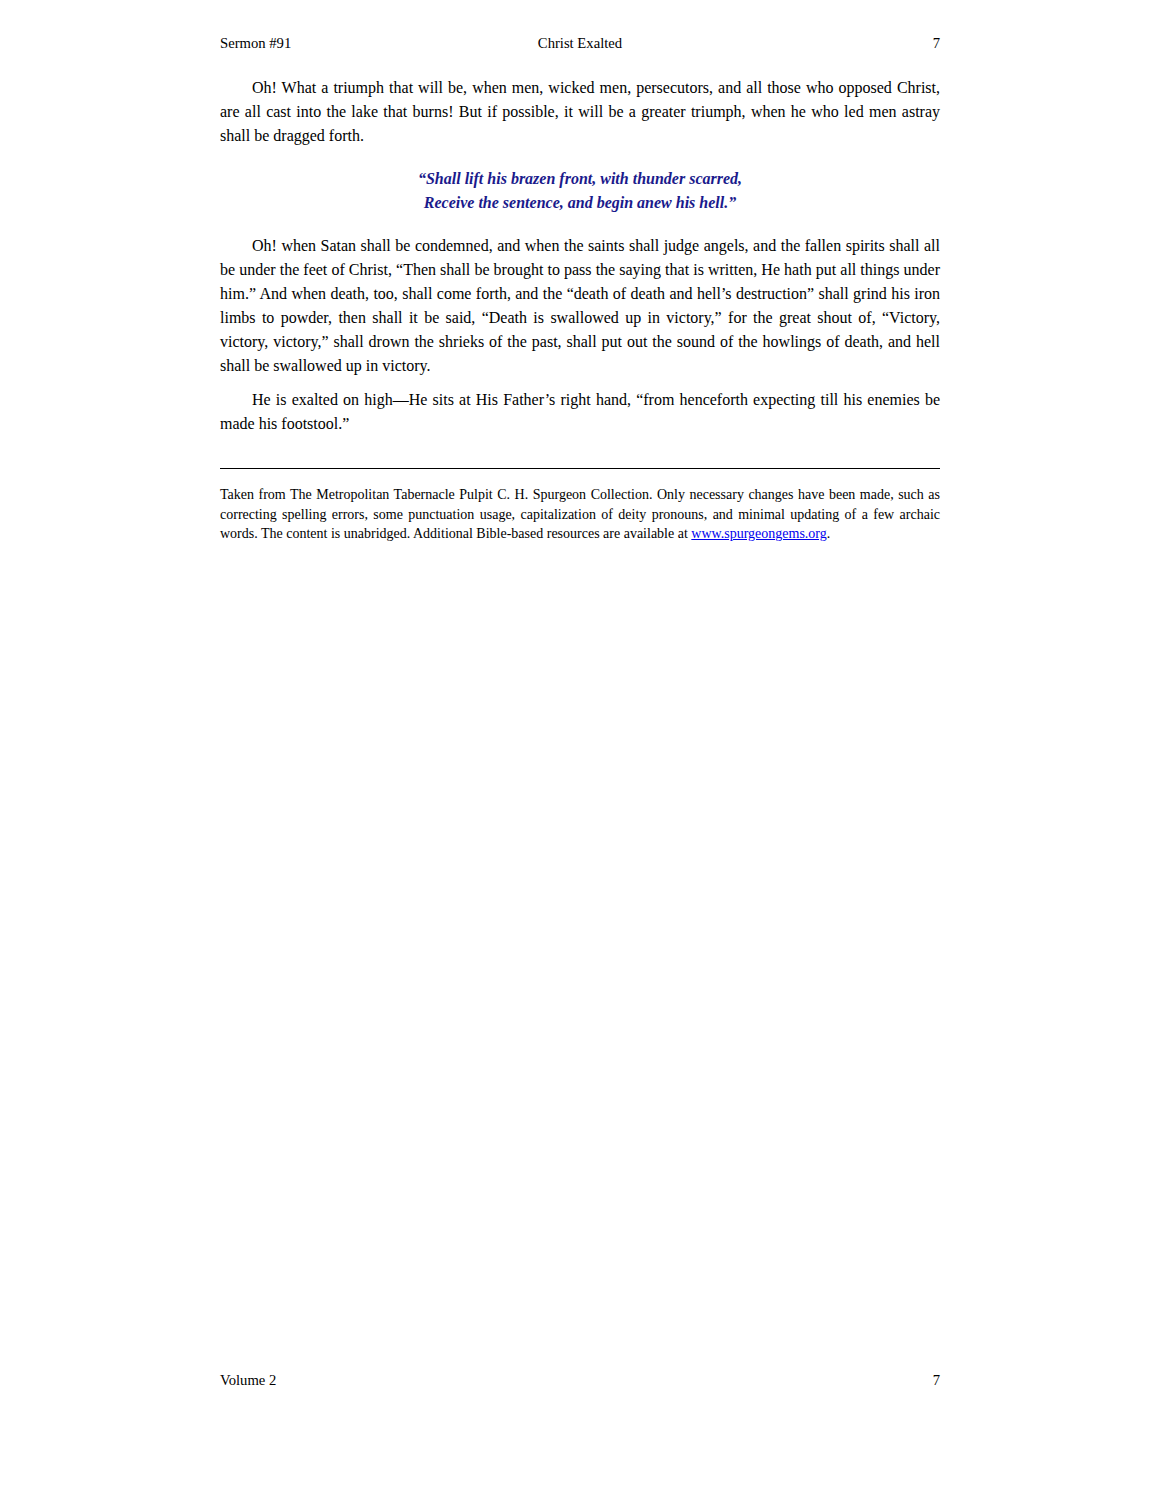Sermon #91
Christ Exalted
7
Oh! What a triumph that will be, when men, wicked men, persecutors, and all those who opposed Christ, are all cast into the lake that burns! But if possible, it will be a greater triumph, when he who led men astray shall be dragged forth.
“Shall lift his brazen front, with thunder scarred,
Receive the sentence, and begin anew his hell.”
Oh! when Satan shall be condemned, and when the saints shall judge angels, and the fallen spirits shall all be under the feet of Christ, “Then shall be brought to pass the saying that is written, He hath put all things under him.” And when death, too, shall come forth, and the “death of death and hell’s destruction” shall grind his iron limbs to powder, then shall it be said, “Death is swallowed up in victory,” for the great shout of, “Victory, victory, victory,” shall drown the shrieks of the past, shall put out the sound of the howlings of death, and hell shall be swallowed up in victory.
He is exalted on high—He sits at His Father’s right hand, “from henceforth expecting till his enemies be made his footstool.”
Taken from The Metropolitan Tabernacle Pulpit C. H. Spurgeon Collection. Only necessary changes have been made, such as correcting spelling errors, some punctuation usage, capitalization of deity pronouns, and minimal updating of a few archaic words. The content is unabridged. Additional Bible-based resources are available at www.spurgeongems.org.
Volume 2
7